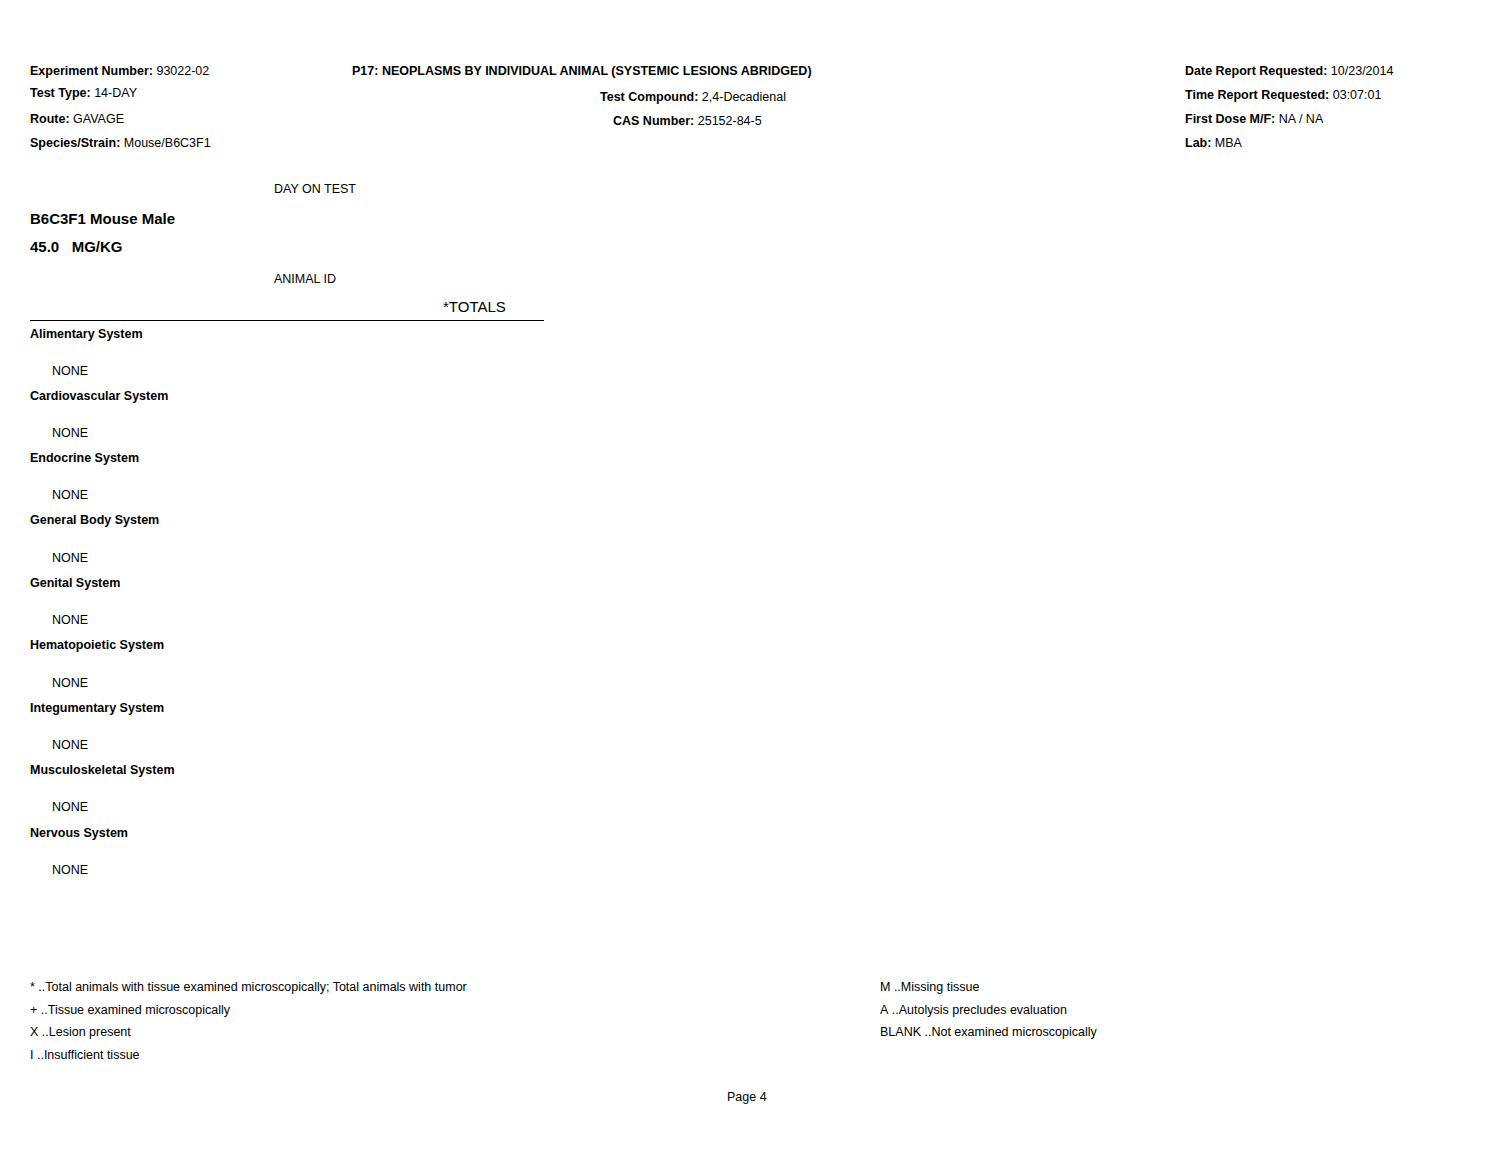Experiment Number: 93022-02
Test Type: 14-DAY
Route: GAVAGE
Species/Strain: Mouse/B6C3F1
P17: NEOPLASMS BY INDIVIDUAL ANIMAL (SYSTEMIC LESIONS ABRIDGED)
Test Compound: 2,4-Decadienal
CAS Number: 25152-84-5
Date Report Requested: 10/23/2014
Time Report Requested: 03:07:01
First Dose M/F: NA / NA
Lab: MBA
DAY ON TEST
B6C3F1 Mouse Male
45.0 MG/KG
ANIMAL ID
*TOTALS
Alimentary System
NONE
Cardiovascular System
NONE
Endocrine System
NONE
General Body System
NONE
Genital System
NONE
Hematopoietic System
NONE
Integumentary System
NONE
Musculoskeletal System
NONE
Nervous System
NONE
* ..Total animals with tissue examined microscopically; Total animals with tumor
+ ..Tissue examined microscopically
X ..Lesion present
I ..Insufficient tissue
M ..Missing tissue
A ..Autolysis precludes evaluation
BLANK ..Not examined microscopically
Page 4